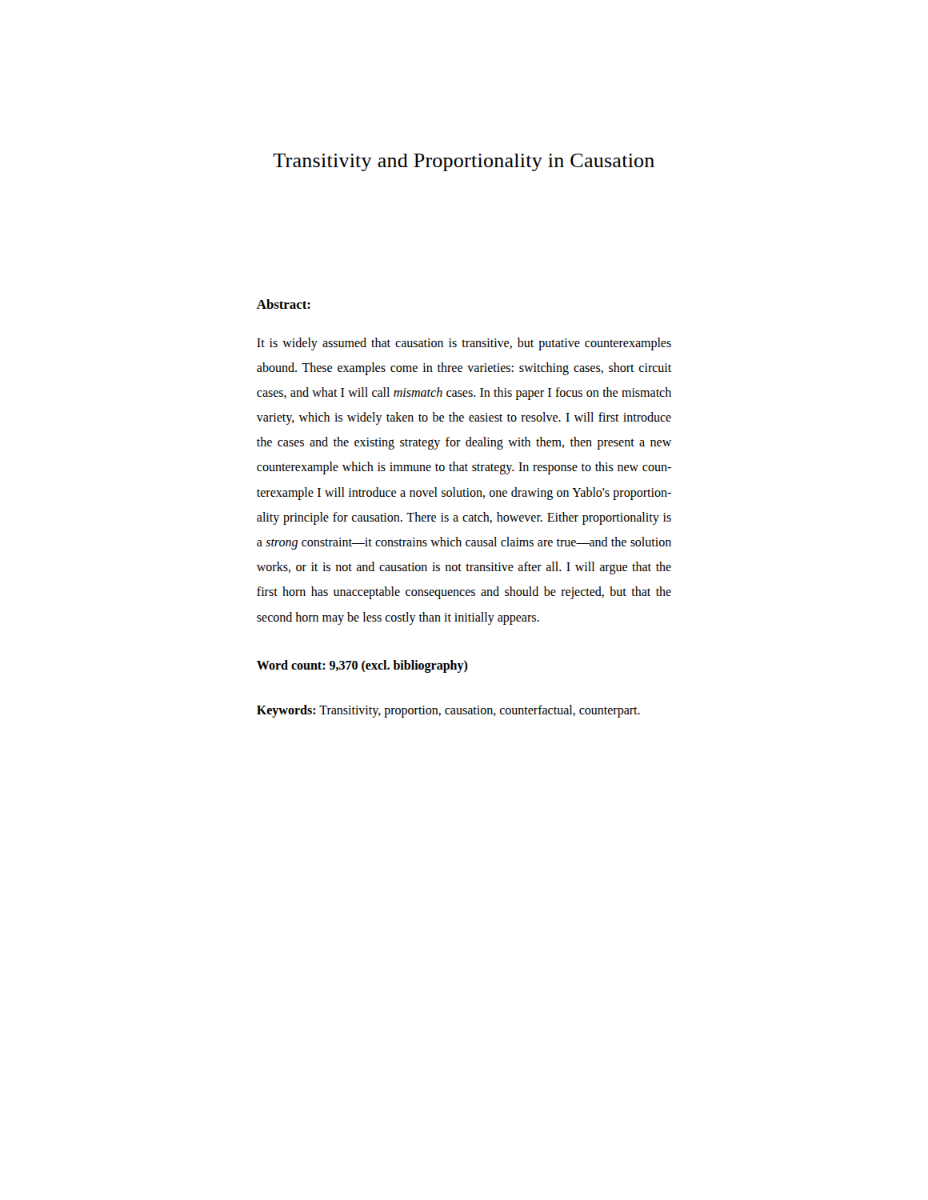Transitivity and Proportionality in Causation
Abstract:
It is widely assumed that causation is transitive, but putative counterexamples abound. These examples come in three varieties: switching cases, short circuit cases, and what I will call mismatch cases. In this paper I focus on the mismatch variety, which is widely taken to be the easiest to resolve. I will first introduce the cases and the existing strategy for dealing with them, then present a new counterexample which is immune to that strategy. In response to this new counterexample I will introduce a novel solution, one drawing on Yablo's proportionality principle for causation. There is a catch, however. Either proportionality is a strong constraint—it constrains which causal claims are true—and the solution works, or it is not and causation is not transitive after all. I will argue that the first horn has unacceptable consequences and should be rejected, but that the second horn may be less costly than it initially appears.
Word count: 9,370 (excl. bibliography)
Keywords: Transitivity, proportion, causation, counterfactual, counterpart.